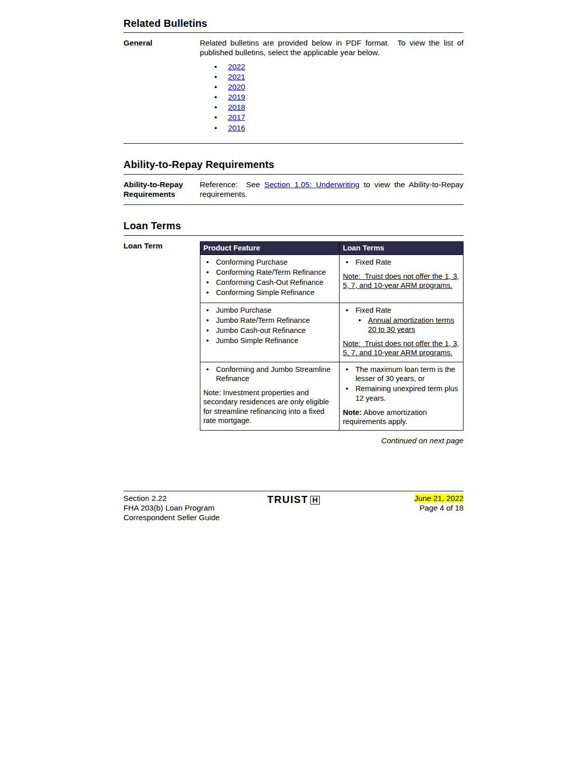Related Bulletins
General
Related bulletins are provided below in PDF format. To view the list of published bulletins, select the applicable year below.
2022
2021
2020
2019
2018
2017
2016
Ability-to-Repay Requirements
Ability-to-Repay Requirements
Reference: See Section 1.05: Underwriting to view the Ability-to-Repay requirements.
Loan Terms
Loan Term
| Product Feature | Loan Terms |
| --- | --- |
| Conforming Purchase Conforming Rate/Term Refinance Conforming Cash-Out Refinance Conforming Simple Refinance | Fixed Rate Note: Truist does not offer the 1, 3, 5, 7, and 10-year ARM programs. |
| Jumbo Purchase Jumbo Rate/Term Refinance Jumbo Cash-out Refinance Jumbo Simple Refinance | Fixed Rate Annual amortization terms 20 to 30 years Note: Truist does not offer the 1, 3, 5, 7, and 10-year ARM programs. |
| Conforming and Jumbo Streamline Refinance Note: Investment properties and secondary residences are only eligible for streamline refinancing into a fixed rate mortgage. | The maximum loan term is the lesser of 30 years, or Remaining unexpired term plus 12 years. Note: Above amortization requirements apply. |
Continued on next page
| Section 2.22 FHA 203(b) Loan Program Correspondent Seller Guide | TRUIST H | June 21, 2022 Page 4 of 18 |